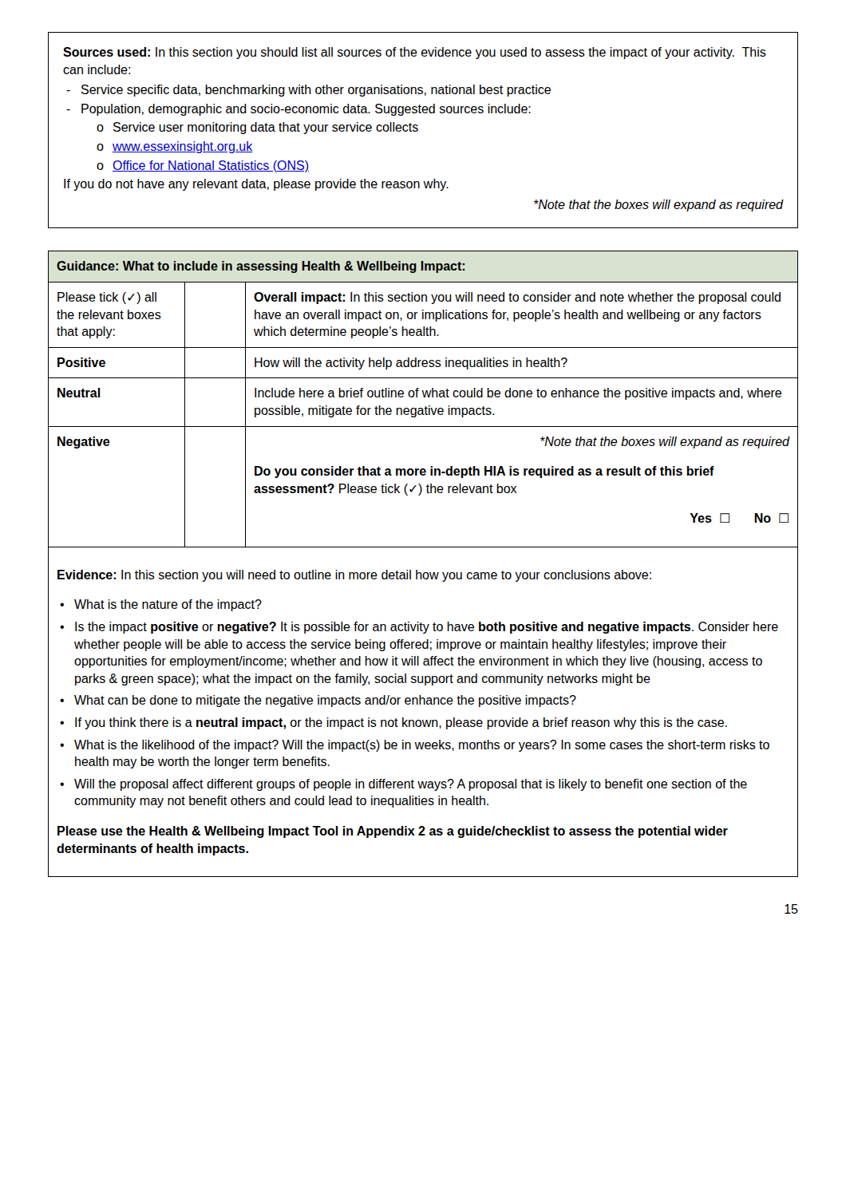Sources used: In this section you should list all sources of the evidence you used to assess the impact of your activity. This can include:
Service specific data, benchmarking with other organisations, national best practice
Population, demographic and socio-economic data. Suggested sources include:
Service user monitoring data that your service collects
www.essexinsight.org.uk
Office for National Statistics (ONS)
If you do not have any relevant data, please provide the reason why.
*Note that the boxes will expand as required
| Guidance: What to include in assessing Health & Wellbeing Impact: |
| Please tick (✓) all the relevant boxes that apply: | | Overall impact: In this section you will need to consider and note whether the proposal could have an overall impact on, or implications for, people’s health and wellbeing or any factors which determine people’s health. |
| Positive | | How will the activity help address inequalities in health? |
| Neutral | | Include here a brief outline of what could be done to enhance the positive impacts and, where possible, mitigate for the negative impacts. |
| Negative | | *Note that the boxes will expand as required Do you consider that a more in-depth HIA is required as a result of this brief assessment? Please tick (✓) the relevant box Yes ☐ No ☐ |
| Evidence: In this section you will need to outline in more detail how you came to your conclusions above: What is the nature of the impact? Is the impact positive or negative? It is possible for an activity to have both positive and negative impacts . Consider here whether people will be able to access the service being offered; improve or maintain healthy lifestyles; improve their opportunities for employment/income; whether and how it will affect the environment in which they live (housing, access to parks & green space); what the impact on the family, social support and community networks might be What can be done to mitigate the negative impacts and/or enhance the positive impacts? If you think there is a neutral impact, or the impact is not known, please provide a brief reason why this is the case. What is the likelihood of the impact? Will the impact(s) be in weeks, months or years? In some cases the short-term risks to health may be worth the longer term benefits. Will the proposal affect different groups of people in different ways? A proposal that is likely to benefit one section of the community may not benefit others and could lead to inequalities in health. Please use the Health & Wellbeing Impact Tool in Appendix 2 as a guide/checklist to assess the potential wider determinants of health impacts. |
15